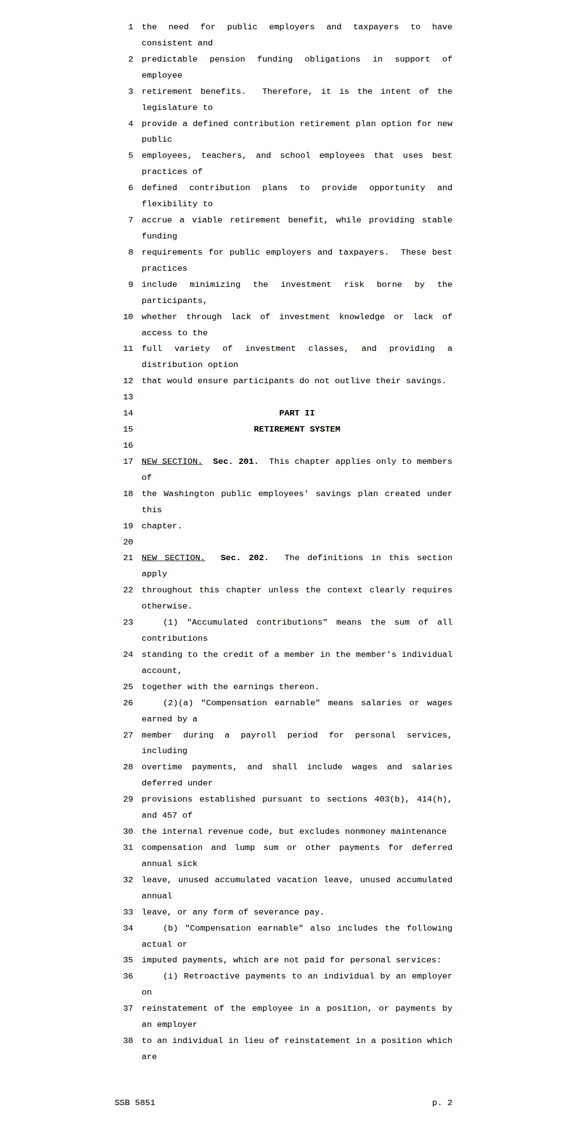the need for public employers and taxpayers to have consistent and
predictable pension funding obligations in support of employee
retirement benefits. Therefore, it is the intent of the legislature to
provide a defined contribution retirement plan option for new public
employees, teachers, and school employees that uses best practices of
defined contribution plans to provide opportunity and flexibility to
accrue a viable retirement benefit, while providing stable funding
requirements for public employers and taxpayers. These best practices
include minimizing the investment risk borne by the participants,
whether through lack of investment knowledge or lack of access to the
full variety of investment classes, and providing a distribution option
that would ensure participants do not outlive their savings.
PART II
RETIREMENT SYSTEM
NEW SECTION. Sec. 201. This chapter applies only to members of
the Washington public employees' savings plan created under this
chapter.
NEW SECTION. Sec. 202. The definitions in this section apply
throughout this chapter unless the context clearly requires otherwise.
(1) "Accumulated contributions" means the sum of all contributions
standing to the credit of a member in the member's individual account,
together with the earnings thereon.
(2)(a) "Compensation earnable" means salaries or wages earned by a
member during a payroll period for personal services, including
overtime payments, and shall include wages and salaries deferred under
provisions established pursuant to sections 403(b), 414(h), and 457 of
the internal revenue code, but excludes nonmoney maintenance
compensation and lump sum or other payments for deferred annual sick
leave, unused accumulated vacation leave, unused accumulated annual
leave, or any form of severance pay.
(b) "Compensation earnable" also includes the following actual or
imputed payments, which are not paid for personal services:
(i) Retroactive payments to an individual by an employer on
reinstatement of the employee in a position, or payments by an employer
to an individual in lieu of reinstatement in a position which are
SSB 5851 p. 2